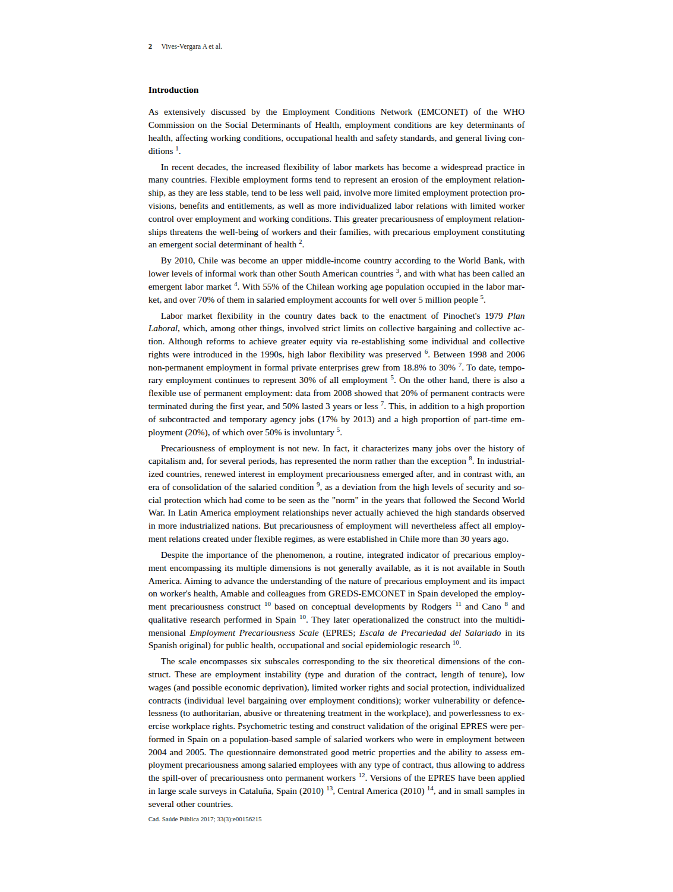2 Vives-Vergara A et al.
Introduction
As extensively discussed by the Employment Conditions Network (EMCONET) of the WHO Commission on the Social Determinants of Health, employment conditions are key determinants of health, affecting working conditions, occupational health and safety standards, and general living conditions 1.
In recent decades, the increased flexibility of labor markets has become a widespread practice in many countries. Flexible employment forms tend to represent an erosion of the employment relationship, as they are less stable, tend to be less well paid, involve more limited employment protection provisions, benefits and entitlements, as well as more individualized labor relations with limited worker control over employment and working conditions. This greater precariousness of employment relationships threatens the well-being of workers and their families, with precarious employment constituting an emergent social determinant of health 2.
By 2010, Chile was become an upper middle-income country according to the World Bank, with lower levels of informal work than other South American countries 3, and with what has been called an emergent labor market 4. With 55% of the Chilean working age population occupied in the labor market, and over 70% of them in salaried employment accounts for well over 5 million people 5.
Labor market flexibility in the country dates back to the enactment of Pinochet's 1979 Plan Laboral, which, among other things, involved strict limits on collective bargaining and collective action. Although reforms to achieve greater equity via re-establishing some individual and collective rights were introduced in the 1990s, high labor flexibility was preserved 6. Between 1998 and 2006 non-permanent employment in formal private enterprises grew from 18.8% to 30% 7. To date, temporary employment continues to represent 30% of all employment 5. On the other hand, there is also a flexible use of permanent employment: data from 2008 showed that 20% of permanent contracts were terminated during the first year, and 50% lasted 3 years or less 7. This, in addition to a high proportion of subcontracted and temporary agency jobs (17% by 2013) and a high proportion of part-time employment (20%), of which over 50% is involuntary 5.
Precariousness of employment is not new. In fact, it characterizes many jobs over the history of capitalism and, for several periods, has represented the norm rather than the exception 8. In industrialized countries, renewed interest in employment precariousness emerged after, and in contrast with, an era of consolidation of the salaried condition 9, as a deviation from the high levels of security and social protection which had come to be seen as the "norm" in the years that followed the Second World War. In Latin America employment relationships never actually achieved the high standards observed in more industrialized nations. But precariousness of employment will nevertheless affect all employment relations created under flexible regimes, as were established in Chile more than 30 years ago.
Despite the importance of the phenomenon, a routine, integrated indicator of precarious employment encompassing its multiple dimensions is not generally available, as it is not available in South America. Aiming to advance the understanding of the nature of precarious employment and its impact on worker's health, Amable and colleagues from GREDS-EMCONET in Spain developed the employment precariousness construct 10 based on conceptual developments by Rodgers 11 and Cano 8 and qualitative research performed in Spain 10. They later operationalized the construct into the multidimensional Employment Precariousness Scale (EPRES; Escala de Precariedad del Salariado in its Spanish original) for public health, occupational and social epidemiologic research 10.
The scale encompasses six subscales corresponding to the six theoretical dimensions of the construct. These are employment instability (type and duration of the contract, length of tenure), low wages (and possible economic deprivation), limited worker rights and social protection, individualized contracts (individual level bargaining over employment conditions); worker vulnerability or defencelessness (to authoritarian, abusive or threatening treatment in the workplace), and powerlessness to exercise workplace rights. Psychometric testing and construct validation of the original EPRES were performed in Spain on a population-based sample of salaried workers who were in employment between 2004 and 2005. The questionnaire demonstrated good metric properties and the ability to assess employment precariousness among salaried employees with any type of contract, thus allowing to address the spill-over of precariousness onto permanent workers 12. Versions of the EPRES have been applied in large scale surveys in Cataluña, Spain (2010) 13, Central America (2010) 14, and in small samples in several other countries.
Cad. Saúde Pública 2017; 33(3):e00156215